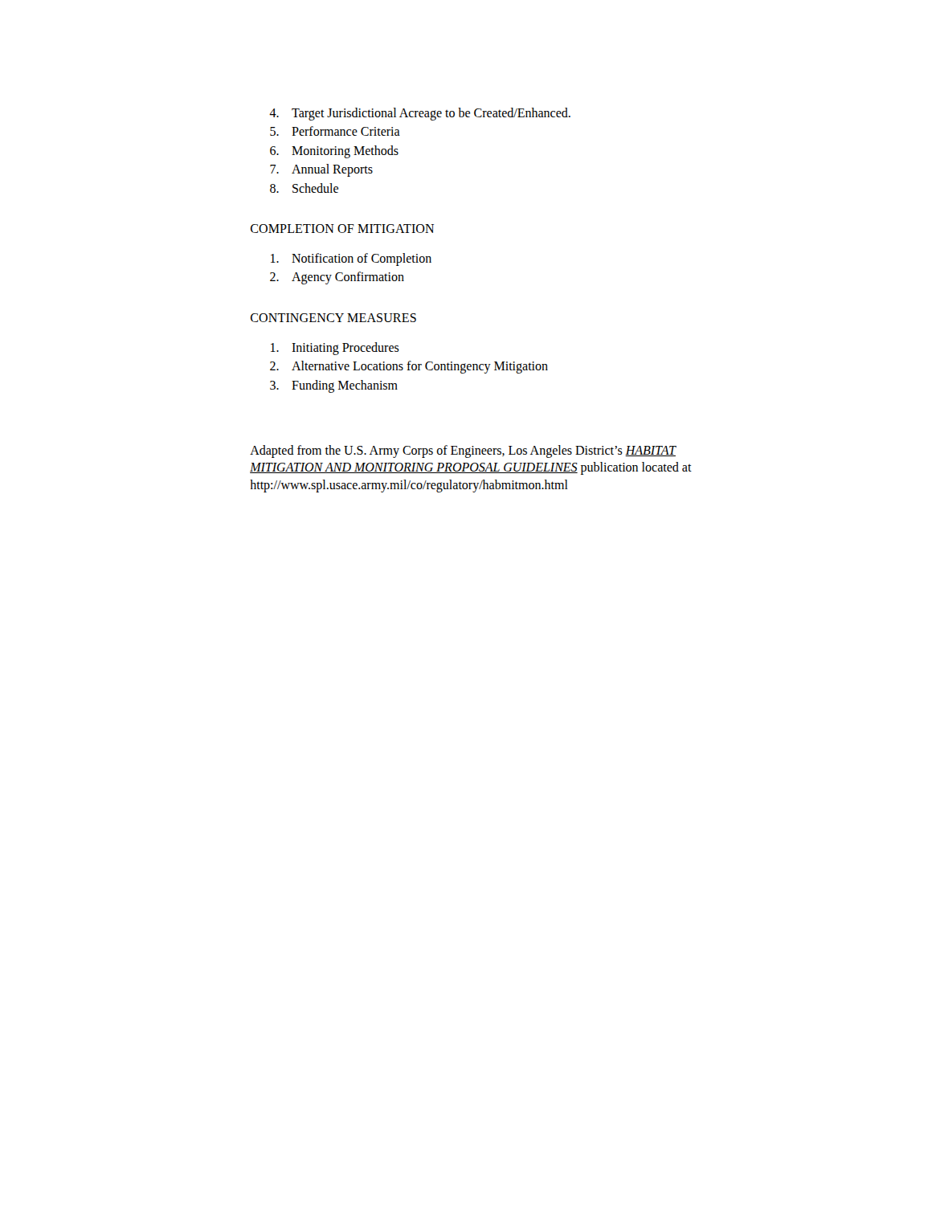Target Jurisdictional Acreage to be Created/Enhanced.
Performance Criteria
Monitoring Methods
Annual Reports
Schedule
Completion of Mitigation
Notification of Completion
Agency Confirmation
Contingency Measures
Initiating Procedures
Alternative Locations for Contingency Mitigation
Funding Mechanism
Adapted from the U.S. Army Corps of Engineers, Los Angeles District’s HABITAT MITIGATION AND MONITORING PROPOSAL GUIDELINES publication located at
http://www.spl.usace.army.mil/co/regulatory/habmitmon.html